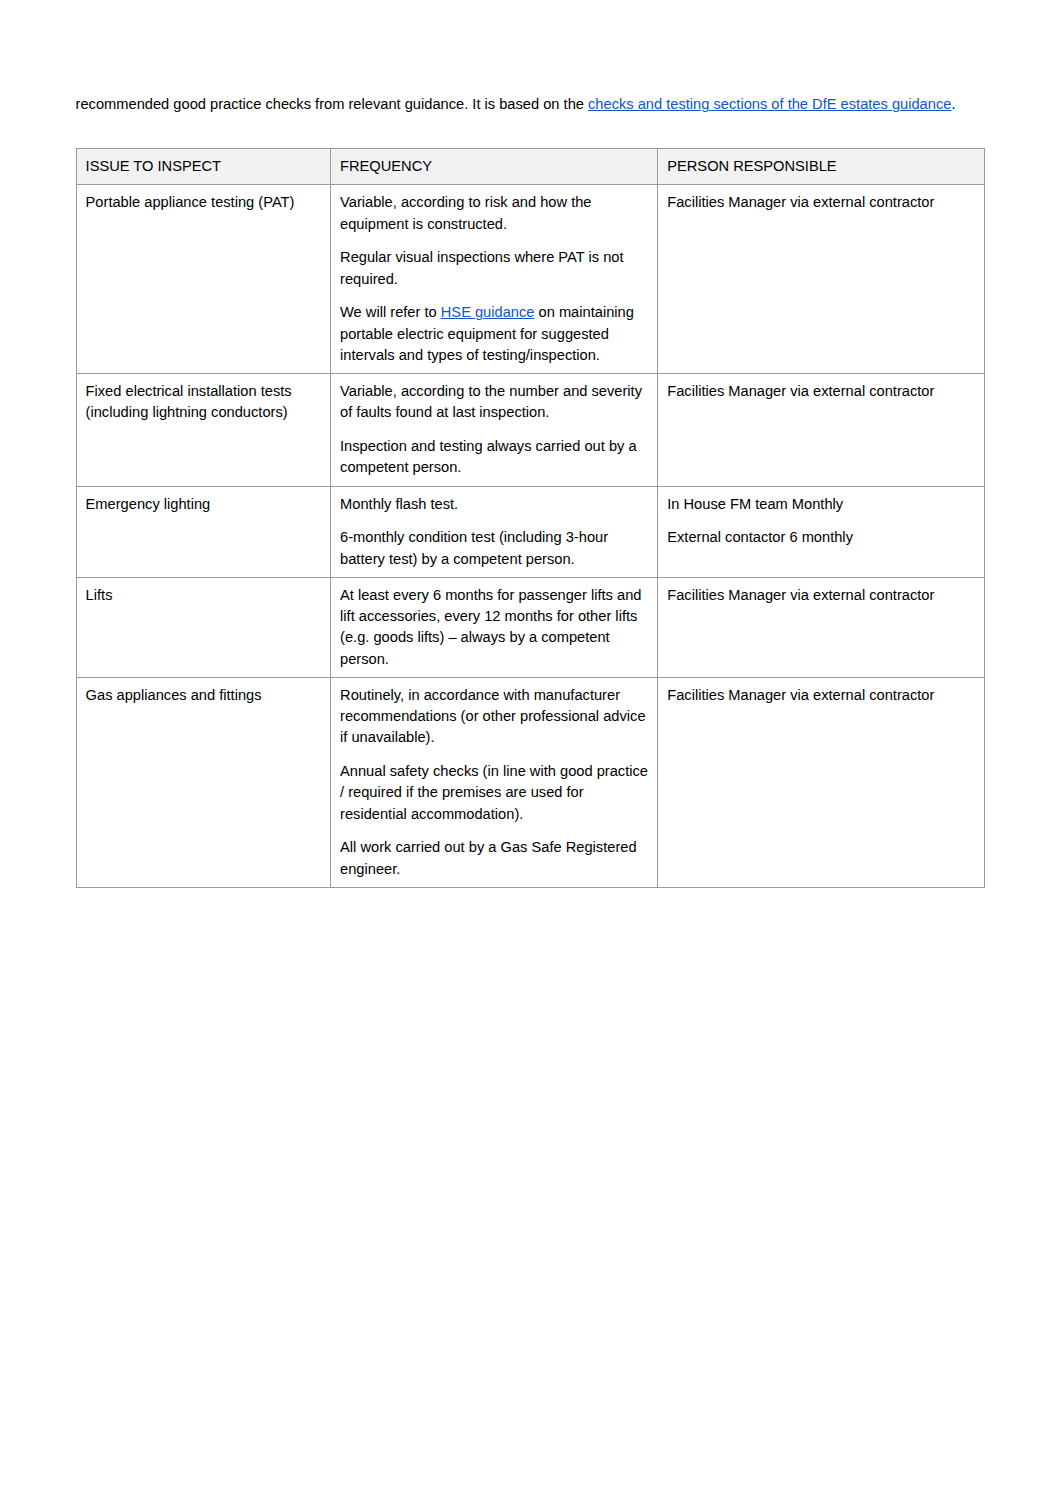recommended good practice checks from relevant guidance. It is based on the checks and testing sections of the DfE estates guidance.
| ISSUE TO INSPECT | FREQUENCY | PERSON RESPONSIBLE |
| --- | --- | --- |
| Portable appliance testing (PAT) | Variable, according to risk and how the equipment is constructed. Regular visual inspections where PAT is not required. We will refer to HSE guidance on maintaining portable electric equipment for suggested intervals and types of testing/inspection. | Facilities Manager via external contractor |
| Fixed electrical installation tests (including lightning conductors) | Variable, according to the number and severity of faults found at last inspection. Inspection and testing always carried out by a competent person. | Facilities Manager via external contractor |
| Emergency lighting | Monthly flash test. 6-monthly condition test (including 3-hour battery test) by a competent person. | In House FM team Monthly External contactor 6 monthly |
| Lifts | At least every 6 months for passenger lifts and lift accessories, every 12 months for other lifts (e.g. goods lifts) – always by a competent person. | Facilities Manager via external contractor |
| Gas appliances and fittings | Routinely, in accordance with manufacturer recommendations (or other professional advice if unavailable). Annual safety checks (in line with good practice / required if the premises are used for residential accommodation). All work carried out by a Gas Safe Registered engineer. | Facilities Manager via external contractor |